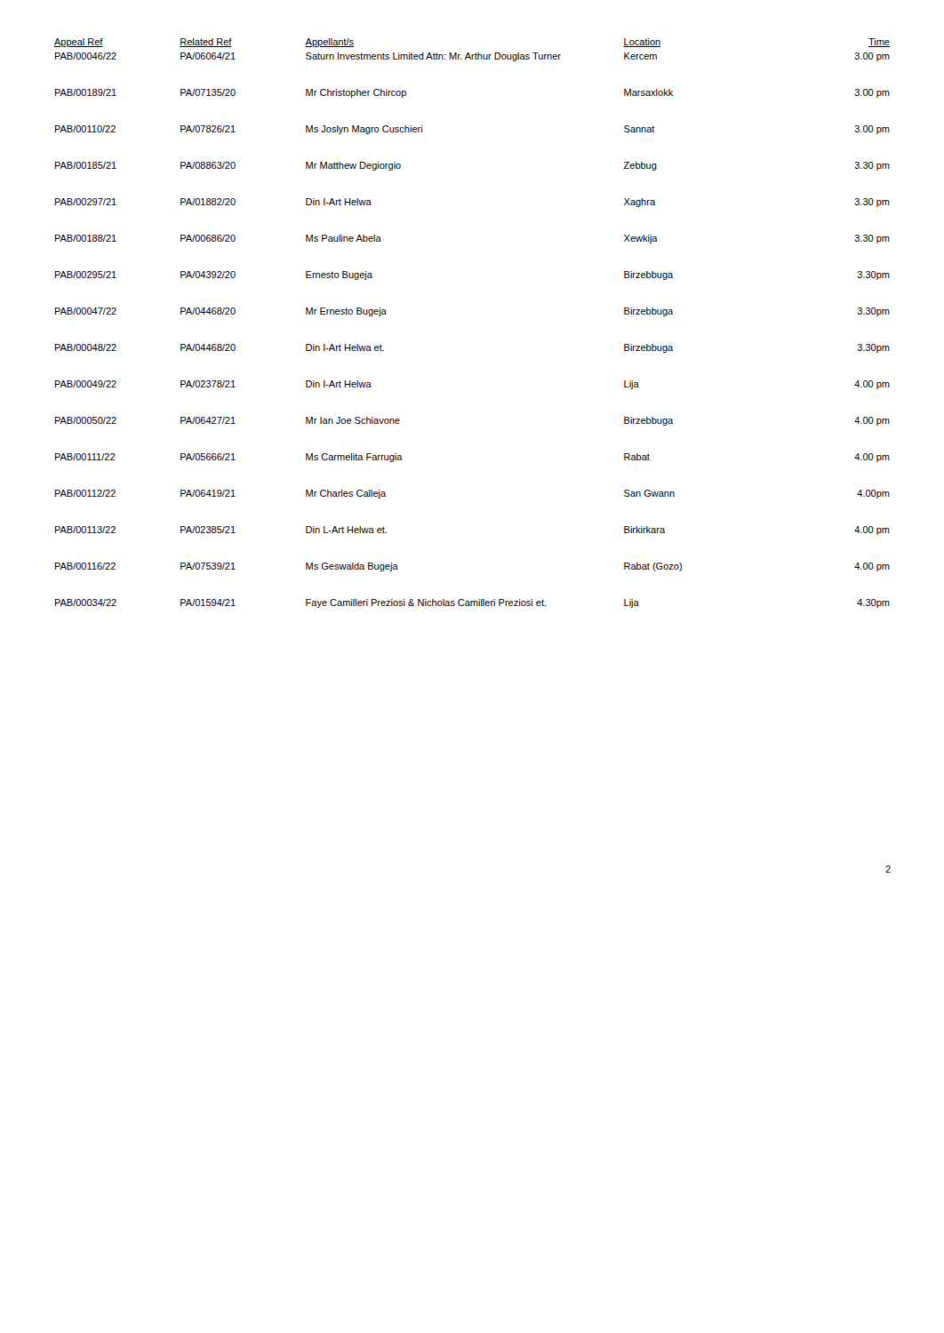| Appeal Ref | Related Ref | Appellant/s | Location | Time |
| --- | --- | --- | --- | --- |
| PAB/00046/22 | PA/06064/21 | Saturn Investments Limited Attn: Mr. Arthur Douglas Turner | Kercem | 3.00 pm |
| PAB/00189/21 | PA/07135/20 | Mr Christopher Chircop | Marsaxlokk | 3.00 pm |
| PAB/00110/22 | PA/07826/21 | Ms Joslyn Magro Cuschieri | Sannat | 3.00 pm |
| PAB/00185/21 | PA/08863/20 | Mr Matthew Degiorgio | Zebbug | 3.30 pm |
| PAB/00297/21 | PA/01882/20 | Din I-Art Helwa | Xaghra | 3.30 pm |
| PAB/00188/21 | PA/00686/20 | Ms Pauline Abela | Xewkija | 3.30 pm |
| PAB/00295/21 | PA/04392/20 | Ernesto Bugeja | Birzebbuga | 3.30pm |
| PAB/00047/22 | PA/04468/20 | Mr Ernesto Bugeja | Birzebbuga | 3.30pm |
| PAB/00048/22 | PA/04468/20 | Din I-Art Helwa et. | Birzebbuga | 3.30pm |
| PAB/00049/22 | PA/02378/21 | Din I-Art Helwa | Lija | 4.00 pm |
| PAB/00050/22 | PA/06427/21 | Mr Ian Joe Schiavone | Birzebbuga | 4.00 pm |
| PAB/00111/22 | PA/05666/21 | Ms Carmelita Farrugia | Rabat | 4.00 pm |
| PAB/00112/22 | PA/06419/21 | Mr Charles Calleja | San Gwann | 4.00pm |
| PAB/00113/22 | PA/02385/21 | Din L-Art Helwa et. | Birkirkara | 4.00 pm |
| PAB/00116/22 | PA/07539/21 | Ms Geswalda Bugeja | Rabat (Gozo) | 4.00 pm |
| PAB/00034/22 | PA/01594/21 | Faye Camilleri Preziosi & Nicholas Camilleri Preziosi et. | Lija | 4.30pm |
2